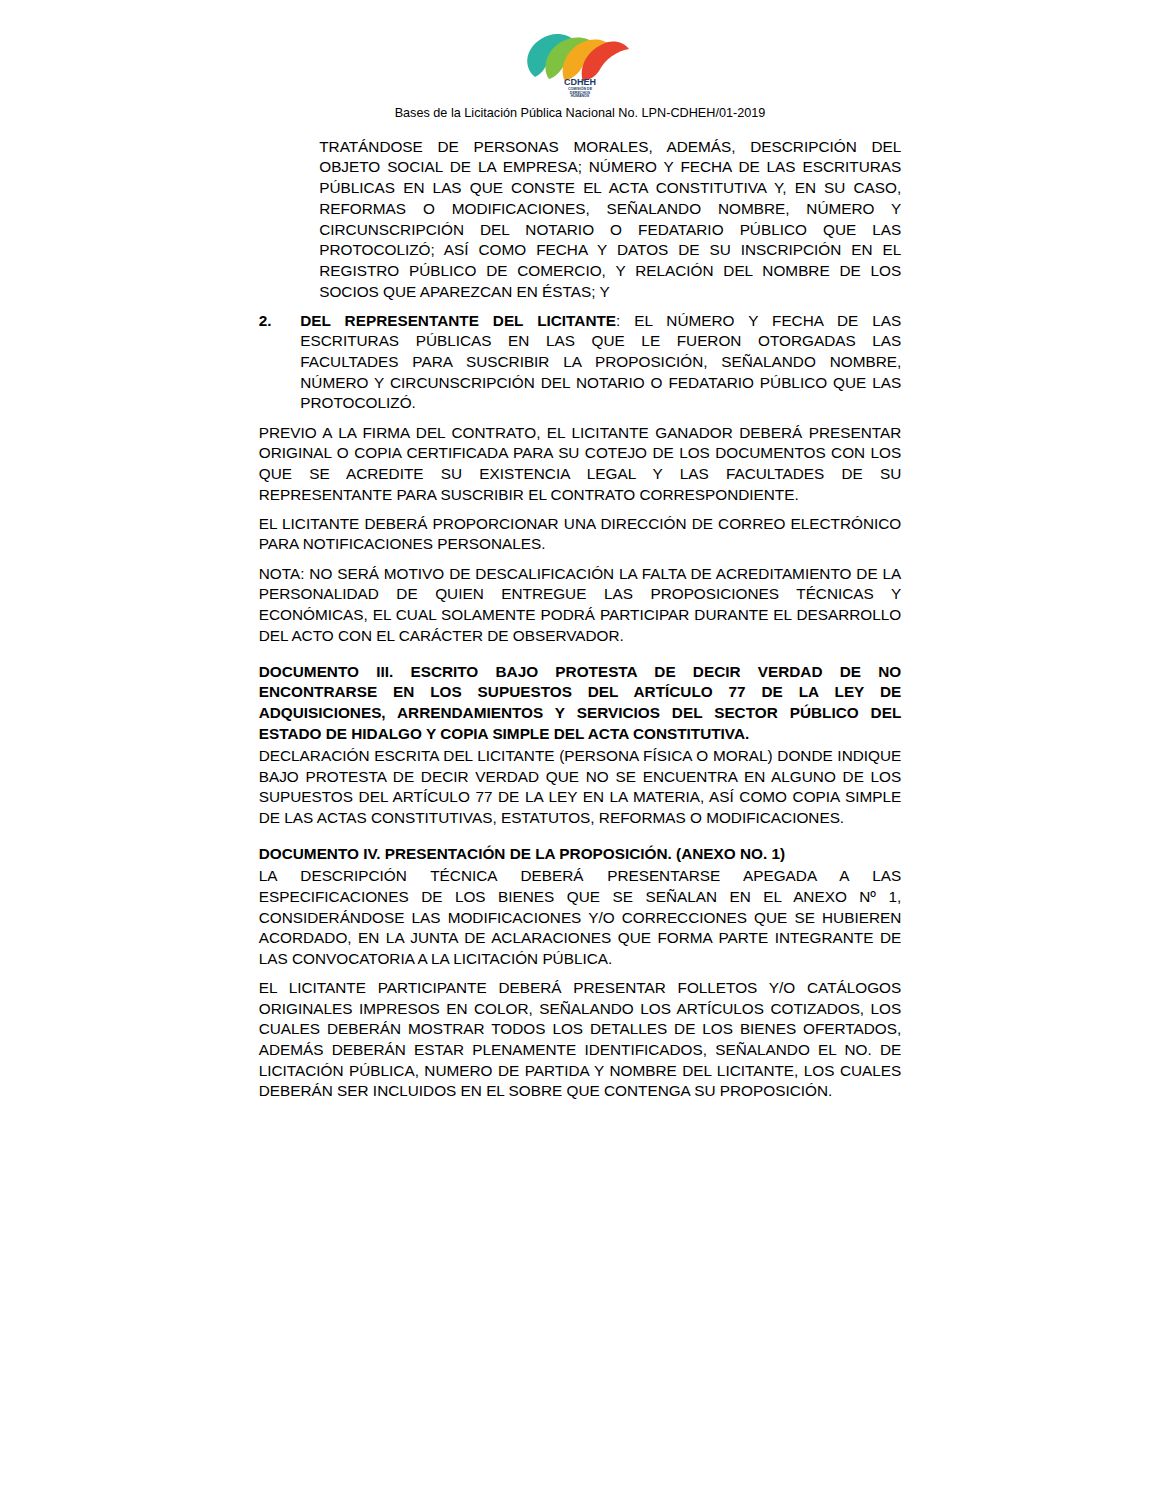CDHEH COMISIÓN DE DERECHOS HUMANOS
Bases de la Licitación Pública Nacional No. LPN-CDHEH/01-2019
TRATÁNDOSE DE PERSONAS MORALES, ADEMÁS, DESCRIPCIÓN DEL OBJETO SOCIAL DE LA EMPRESA; NÚMERO Y FECHA DE LAS ESCRITURAS PÚBLICAS EN LAS QUE CONSTE EL ACTA CONSTITUTIVA Y, EN SU CASO, REFORMAS O MODIFICACIONES, SEÑALANDO NOMBRE, NÚMERO Y CIRCUNSCRIPCIÓN DEL NOTARIO O FEDATARIO PÚBLICO QUE LAS PROTOCOLIZÓ; ASÍ COMO FECHA Y DATOS DE SU INSCRIPCIÓN EN EL REGISTRO PÚBLICO DE COMERCIO, Y RELACIÓN DEL NOMBRE DE LOS SOCIOS QUE APAREZCAN EN ÉSTAS; Y
2.
DEL REPRESENTANTE DEL LICITANTE: EL NÚMERO Y FECHA DE LAS ESCRITURAS PÚBLICAS EN LAS QUE LE FUERON OTORGADAS LAS FACULTADES PARA SUSCRIBIR LA PROPOSICIÓN, SEÑALANDO NOMBRE, NÚMERO Y CIRCUNSCRIPCIÓN DEL NOTARIO O FEDATARIO PÚBLICO QUE LAS PROTOCOLIZÓ.
PREVIO A LA FIRMA DEL CONTRATO, EL LICITANTE GANADOR DEBERÁ PRESENTAR ORIGINAL O COPIA CERTIFICADA PARA SU COTEJO DE LOS DOCUMENTOS CON LOS QUE SE ACREDITE SU EXISTENCIA LEGAL Y LAS FACULTADES DE SU REPRESENTANTE PARA SUSCRIBIR EL CONTRATO CORRESPONDIENTE.
EL LICITANTE DEBERÁ PROPORCIONAR UNA DIRECCIÓN DE CORREO ELECTRÓNICO PARA NOTIFICACIONES PERSONALES.
NOTA: NO SERÁ MOTIVO DE DESCALIFICACIÓN LA FALTA DE ACREDITAMIENTO DE LA PERSONALIDAD DE QUIEN ENTREGUE LAS PROPOSICIONES TÉCNICAS Y ECONÓMICAS, EL CUAL SOLAMENTE PODRÁ PARTICIPAR DURANTE EL DESARROLLO DEL ACTO CON EL CARÁCTER DE OBSERVADOR.
DOCUMENTO III. ESCRITO BAJO PROTESTA DE DECIR VERDAD DE NO ENCONTRARSE EN LOS SUPUESTOS DEL ARTÍCULO 77 DE LA LEY DE ADQUISICIONES, ARRENDAMIENTOS Y SERVICIOS DEL SECTOR PÚBLICO DEL ESTADO DE HIDALGO Y COPIA SIMPLE DEL ACTA CONSTITUTIVA.
DECLARACIÓN ESCRITA DEL LICITANTE (PERSONA FÍSICA O MORAL) DONDE INDIQUE BAJO PROTESTA DE DECIR VERDAD QUE NO SE ENCUENTRA EN ALGUNO DE LOS SUPUESTOS DEL ARTÍCULO 77 DE LA LEY EN LA MATERIA, ASÍ COMO COPIA SIMPLE DE LAS ACTAS CONSTITUTIVAS, ESTATUTOS, REFORMAS O MODIFICACIONES.
DOCUMENTO IV. PRESENTACIÓN DE LA PROPOSICIÓN. (ANEXO NO. 1)
LA DESCRIPCIÓN TÉCNICA DEBERÁ PRESENTARSE APEGADA A LAS ESPECIFICACIONES DE LOS BIENES QUE SE SEÑALAN EN EL ANEXO Nº 1, CONSIDERÁNDOSE LAS MODIFICACIONES Y/O CORRECCIONES QUE SE HUBIEREN ACORDADO, EN LA JUNTA DE ACLARACIONES QUE FORMA PARTE INTEGRANTE DE LAS CONVOCATORIA A LA LICITACIÓN PÚBLICA.
EL LICITANTE PARTICIPANTE DEBERÁ PRESENTAR FOLLETOS Y/O CATÁLOGOS ORIGINALES IMPRESOS EN COLOR, SEÑALANDO LOS ARTÍCULOS COTIZADOS, LOS CUALES DEBERÁN MOSTRAR TODOS LOS DETALLES DE LOS BIENES OFERTADOS, ADEMÁS DEBERÁN ESTAR PLENAMENTE IDENTIFICADOS, SEÑALANDO EL NO. DE LICITACIÓN PÚBLICA, NUMERO DE PARTIDA Y NOMBRE DEL LICITANTE, LOS CUALES DEBERÁN SER INCLUIDOS EN EL SOBRE QUE CONTENGA SU PROPOSICIÓN.